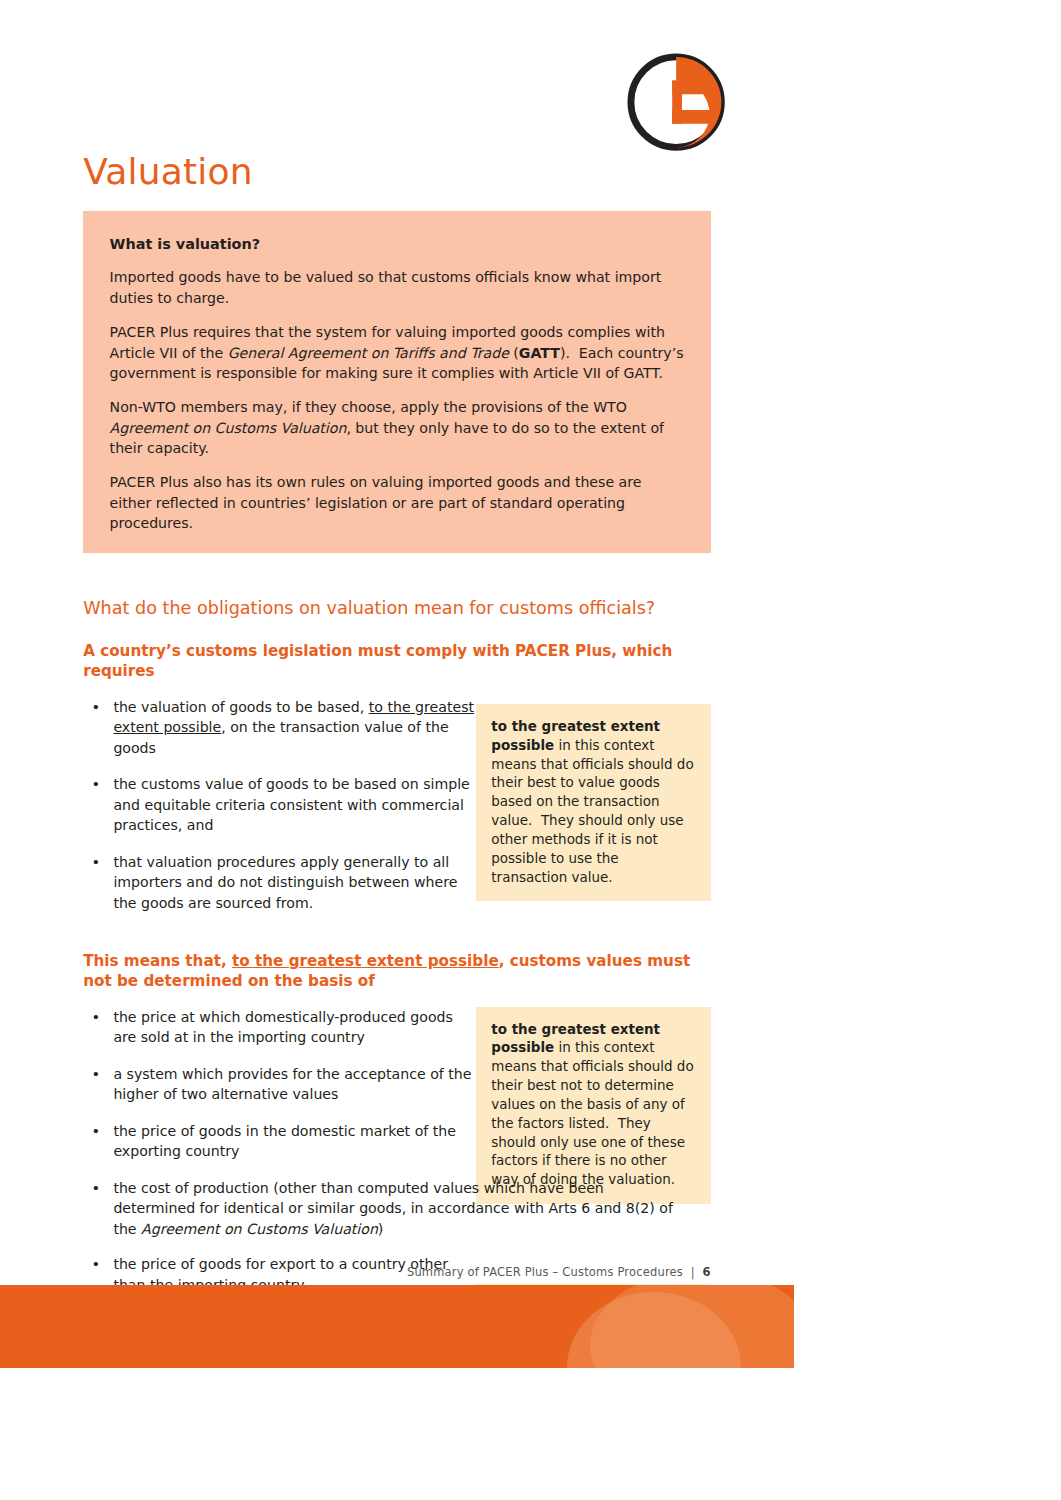Valuation
What is valuation?
Imported goods have to be valued so that customs officials know what import duties to charge.
PACER Plus requires that the system for valuing imported goods complies with Article VII of the General Agreement on Tariffs and Trade (GATT). Each country’s government is responsible for making sure it complies with Article VII of GATT.
Non-WTO members may, if they choose, apply the provisions of the WTO Agreement on Customs Valuation, but they only have to do so to the extent of their capacity.
PACER Plus also has its own rules on valuing imported goods and these are either reflected in countries’ legislation or are part of standard operating procedures.
What do the obligations on valuation mean for customs officials?
A country’s customs legislation must comply with PACER Plus, which requires
to the greatest extent possible in this context means that officials should do their best to value goods based on the transaction value. They should only use other methods if it is not possible to use the transaction value.
the valuation of goods to be based, to the greatest extent possible, on the transaction value of the goods
the customs value of goods to be based on simple and equitable criteria consistent with commercial practices, and
that valuation procedures apply generally to all importers and do not distinguish between where the goods are sourced from.
This means that, to the greatest extent possible, customs values must not be determined on the basis of
to the greatest extent possible in this context means that officials should do their best not to determine values on the basis of any of the factors listed. They should only use one of these factors if there is no other way of doing the valuation.
the price at which domestically-produced goods are sold at in the importing country
a system which provides for the acceptance of the higher of two alternative values
the price of goods in the domestic market of the exporting country
the cost of production (other than computed values which have been determined for identical or similar goods, in accordance with Arts 6 and 8(2) of the Agreement on Customs Valuation)
An arbitrary value is one that isn’t based on the real nature of the good, or that is unpredictable or inconsistent.
the price of goods for export to a country other than the importing country
minimum customs values, or
arbitrary or fictitious values.
Summary of PACER Plus – Customs Procedures | 6